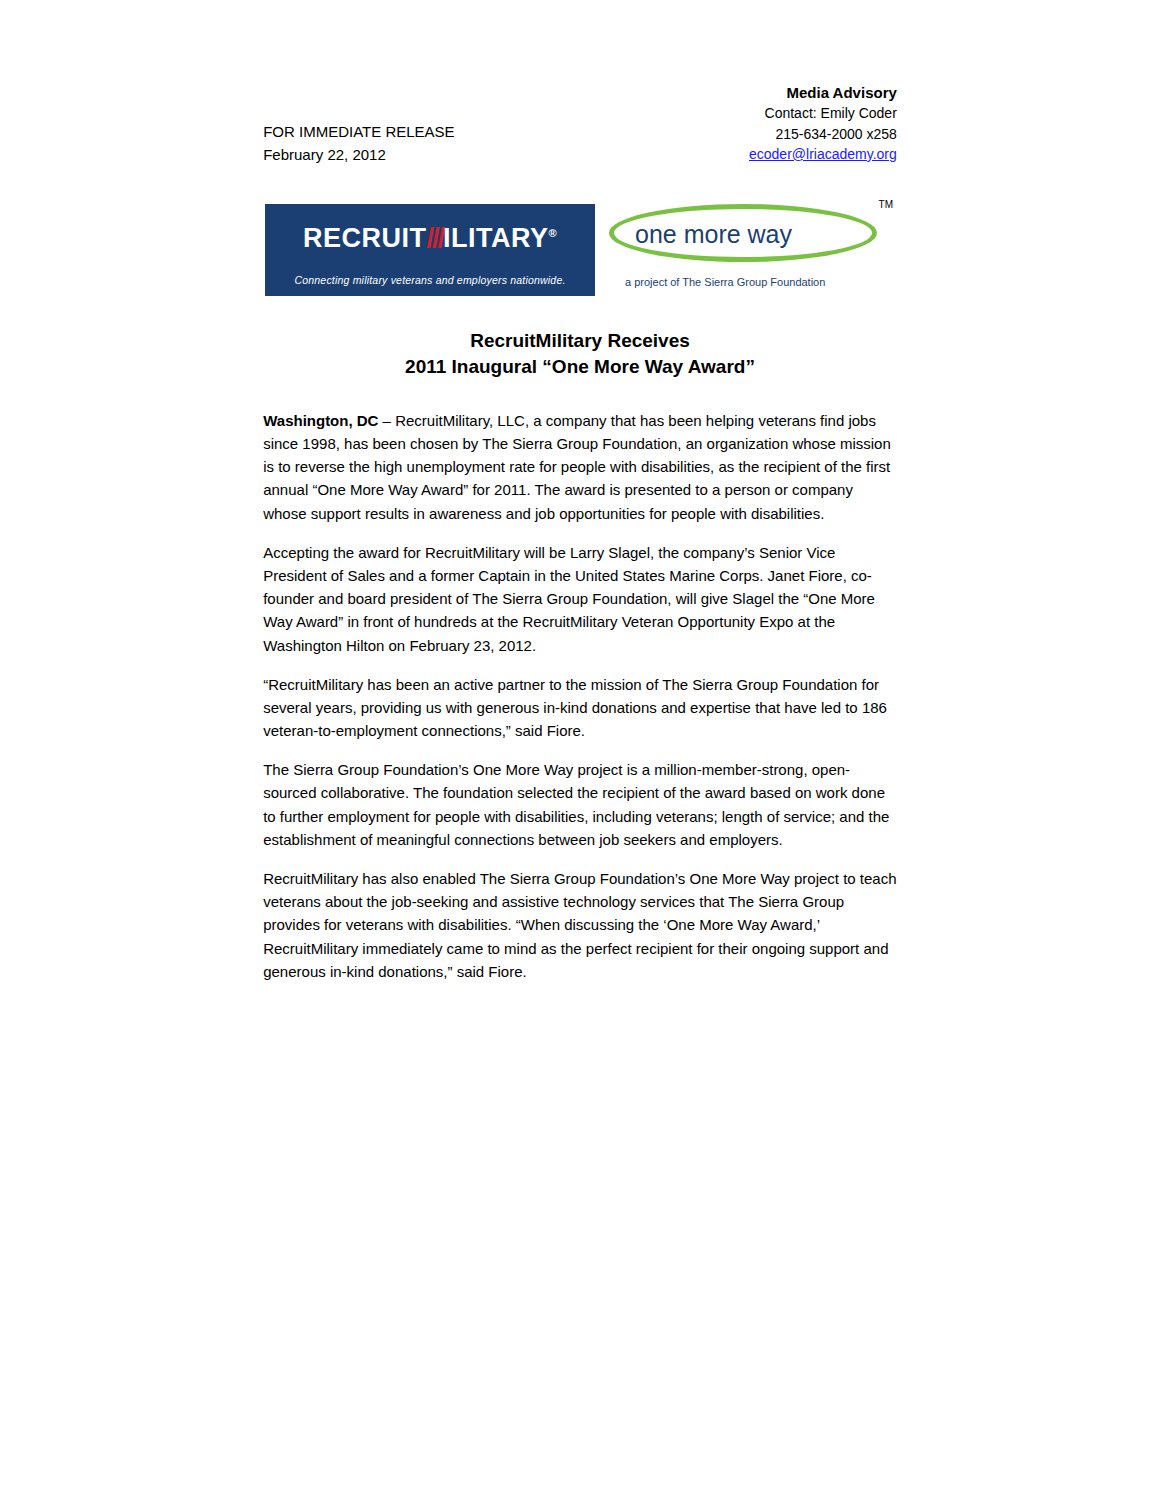| FOR IMMEDIATE RELEASE February 22, 2012 | Media Advisory Contact: Emily Coder 215-634-2000 x258 ecoder@lriacademy.org |
RECRUIT///ILITARY®
Connecting military veterans and employers nationwide.
one more way
TM
a project of The Sierra Group Foundation
RecruitMilitary Receives
2011 Inaugural “One More Way Award”
Washington, DC – RecruitMilitary, LLC, a company that has been helping veterans find jobs since 1998, has been chosen by The Sierra Group Foundation, an organization whose mission is to reverse the high unemployment rate for people with disabilities, as the recipient of the first annual “One More Way Award” for 2011. The award is presented to a person or company whose support results in awareness and job opportunities for people with disabilities.
Accepting the award for RecruitMilitary will be Larry Slagel, the company’s Senior Vice President of Sales and a former Captain in the United States Marine Corps. Janet Fiore, co-founder and board president of The Sierra Group Foundation, will give Slagel the “One More Way Award” in front of hundreds at the RecruitMilitary Veteran Opportunity Expo at the Washington Hilton on February 23, 2012.
“RecruitMilitary has been an active partner to the mission of The Sierra Group Foundation for several years, providing us with generous in-kind donations and expertise that have led to 186 veteran-to-employment connections,” said Fiore.
The Sierra Group Foundation’s One More Way project is a million-member-strong, open-sourced collaborative. The foundation selected the recipient of the award based on work done to further employment for people with disabilities, including veterans; length of service; and the establishment of meaningful connections between job seekers and employers.
RecruitMilitary has also enabled The Sierra Group Foundation’s One More Way project to teach veterans about the job-seeking and assistive technology services that The Sierra Group provides for veterans with disabilities. “When discussing the ‘One More Way Award,’ RecruitMilitary immediately came to mind as the perfect recipient for their ongoing support and generous in-kind donations,” said Fiore.